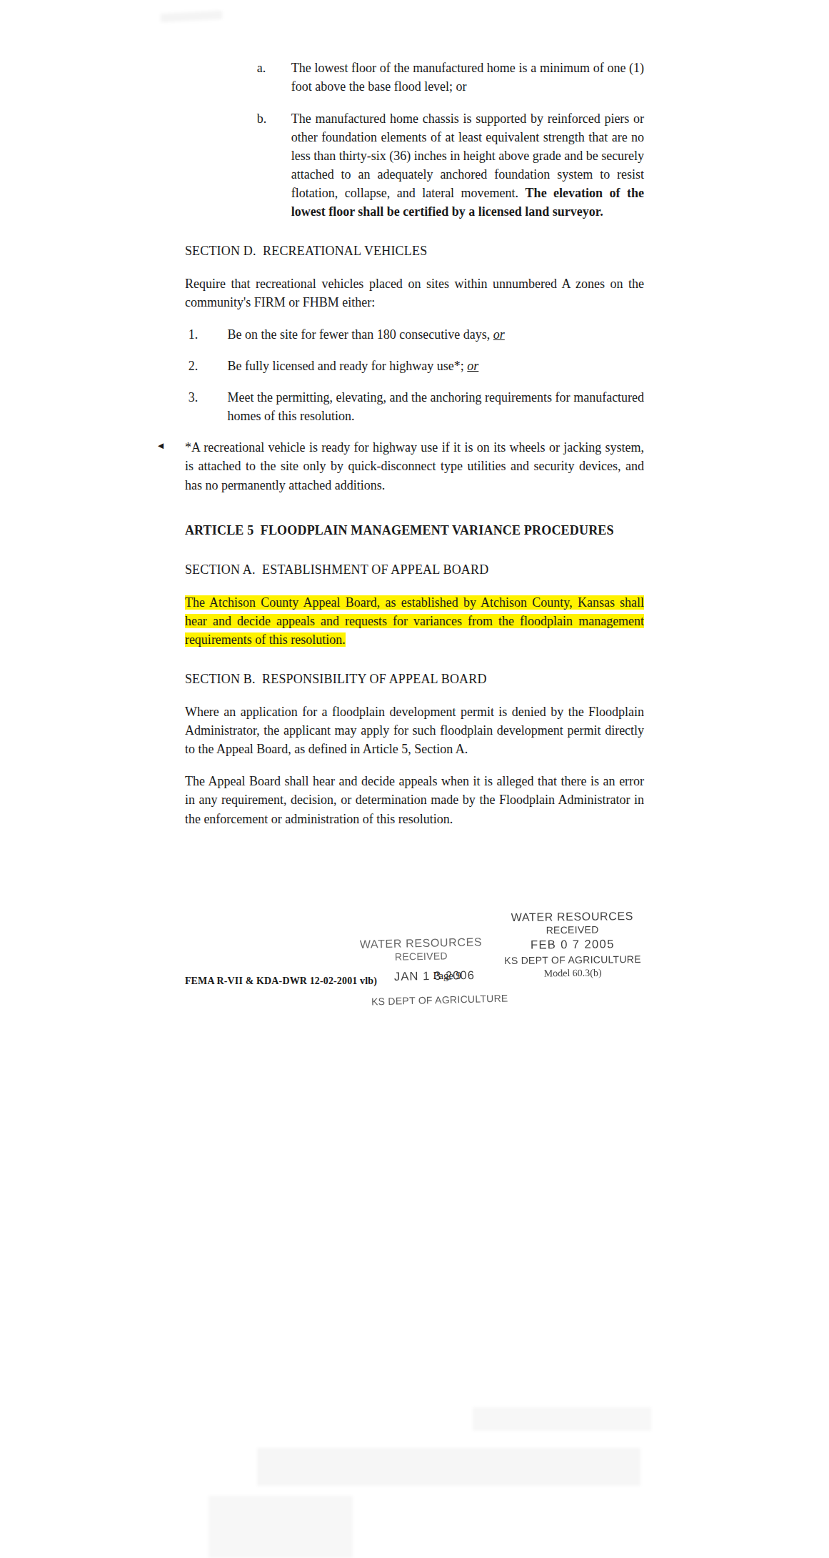a. The lowest floor of the manufactured home is a minimum of one (1) foot above the base flood level; or
b. The manufactured home chassis is supported by reinforced piers or other foundation elements of at least equivalent strength that are no less than thirty-six (36) inches in height above grade and be securely attached to an adequately anchored foundation system to resist flotation, collapse, and lateral movement. The elevation of the lowest floor shall be certified by a licensed land surveyor.
SECTION D. RECREATIONAL VEHICLES
Require that recreational vehicles placed on sites within unnumbered A zones on the community's FIRM or FHBM either:
1. Be on the site for fewer than 180 consecutive days, or
2. Be fully licensed and ready for highway use*; or
3. Meet the permitting, elevating, and the anchoring requirements for manufactured homes of this resolution.
◄ *A recreational vehicle is ready for highway use if it is on its wheels or jacking system, is attached to the site only by quick-disconnect type utilities and security devices, and has no permanently attached additions.
ARTICLE 5 FLOODPLAIN MANAGEMENT VARIANCE PROCEDURES
SECTION A. ESTABLISHMENT OF APPEAL BOARD
The Atchison County Appeal Board, as established by Atchison County, Kansas shall hear and decide appeals and requests for variances from the floodplain management requirements of this resolution.
SECTION B. RESPONSIBILITY OF APPEAL BOARD
Where an application for a floodplain development permit is denied by the Floodplain Administrator, the applicant may apply for such floodplain development permit directly to the Appeal Board, as defined in Article 5, Section A.
The Appeal Board shall hear and decide appeals when it is alleged that there is an error in any requirement, decision, or determination made by the Floodplain Administrator in the enforcement or administration of this resolution.
FEMA R-VII & KDA-DWR 12-02-2001 vlb)
Page 9
WATER RESOURCES
RECEIVED
JAN 1 3 2006
KS DEPT OF AGRICULTURE
WATER RESOURCES
RECEIVED
FEB 0 7 2005
KS DEPT OF AGRICULTURE
Model 60.3(b)